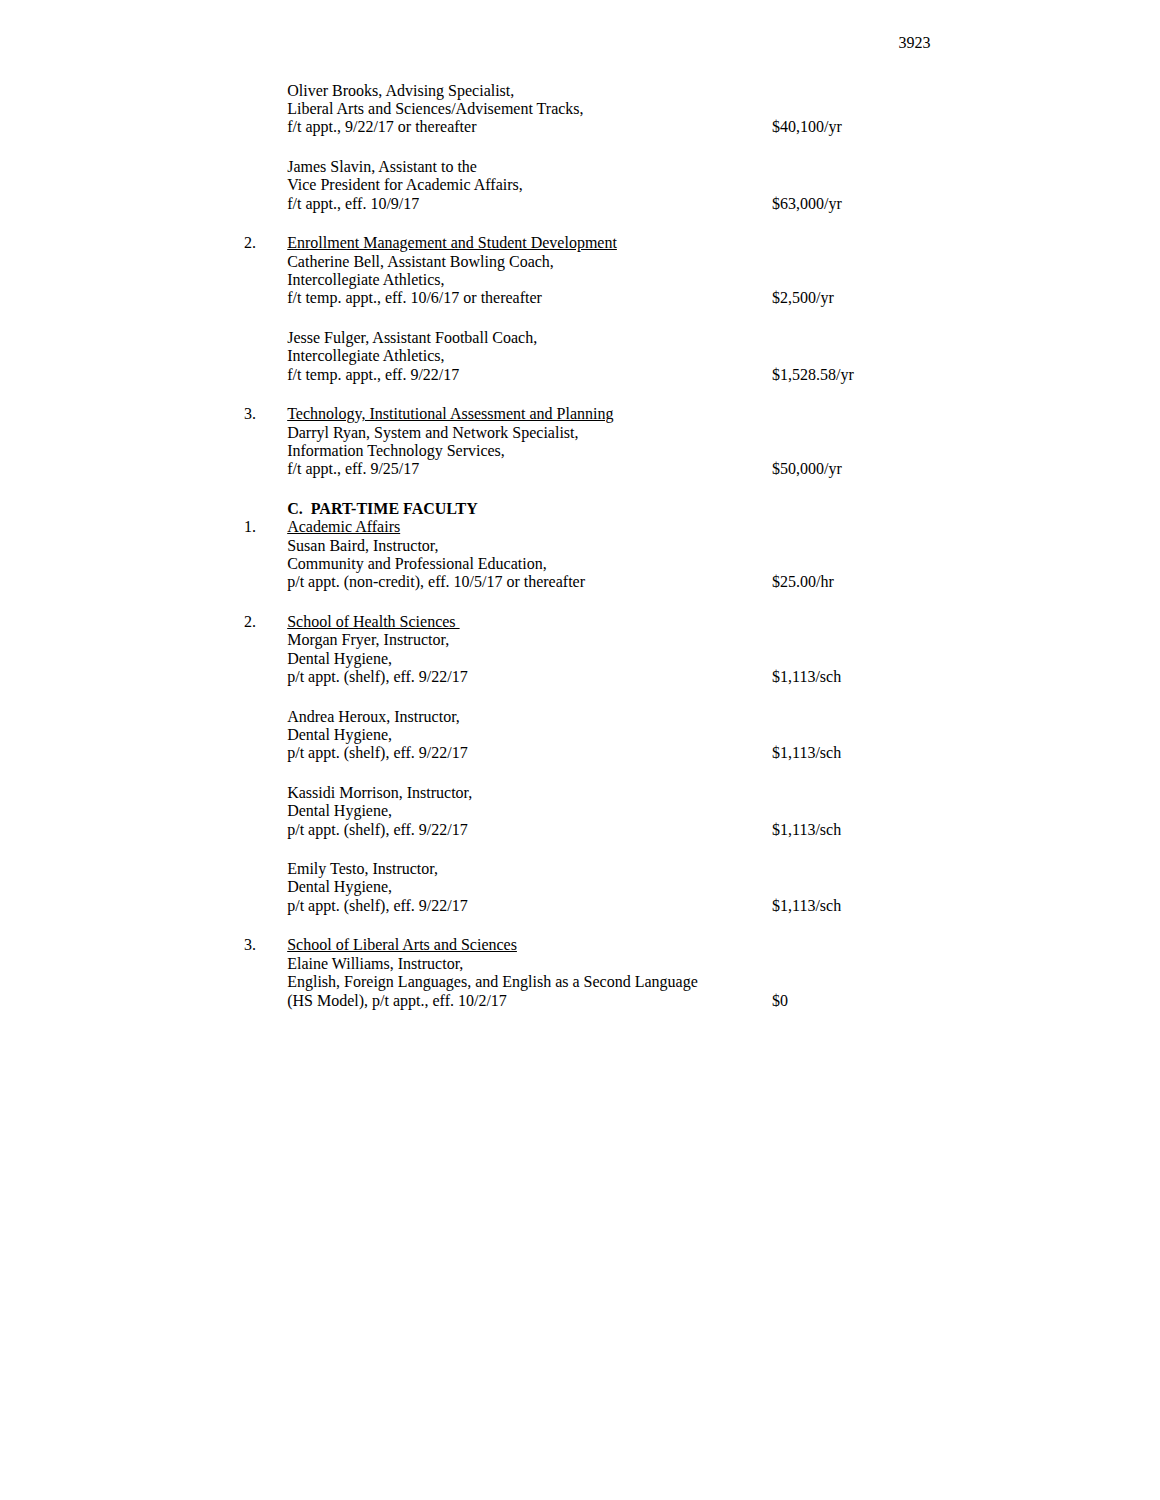3923
| | Oliver Brooks, Advising Specialist, Liberal Arts and Sciences/Advisement Tracks, f/t appt., 9/22/17 or thereafter | $40,100/yr |
| | James Slavin, Assistant to the Vice President for Academic Affairs, f/t appt., eff. 10/9/17 | $63,000/yr |
| 2. | Enrollment Management and Student Development Catherine Bell, Assistant Bowling Coach, Intercollegiate Athletics, f/t temp. appt., eff. 10/6/17 or thereafter | $2,500/yr |
| | Jesse Fulger, Assistant Football Coach, Intercollegiate Athletics, f/t temp. appt., eff. 9/22/17 | $1,528.58/yr |
| 3. | Technology, Institutional Assessment and Planning Darryl Ryan, System and Network Specialist, Information Technology Services, f/t appt., eff. 9/25/17 | $50,000/yr |
| | C. PART-TIME FACULTY | |
| 1. | Academic Affairs Susan Baird, Instructor, Community and Professional Education, p/t appt. (non-credit), eff. 10/5/17 or thereafter | $25.00/hr |
| 2. | School of Health Sciences Morgan Fryer, Instructor, Dental Hygiene, p/t appt. (shelf), eff. 9/22/17 | $1,113/sch |
| | Andrea Heroux, Instructor, Dental Hygiene, p/t appt. (shelf), eff. 9/22/17 | $1,113/sch |
| | Kassidi Morrison, Instructor, Dental Hygiene, p/t appt. (shelf), eff. 9/22/17 | $1,113/sch |
| | Emily Testo, Instructor, Dental Hygiene, p/t appt. (shelf), eff. 9/22/17 | $1,113/sch |
| 3. | School of Liberal Arts and Sciences Elaine Williams, Instructor, English, Foreign Languages, and English as a Second Language (HS Model), p/t appt., eff. 10/2/17 | $0 |